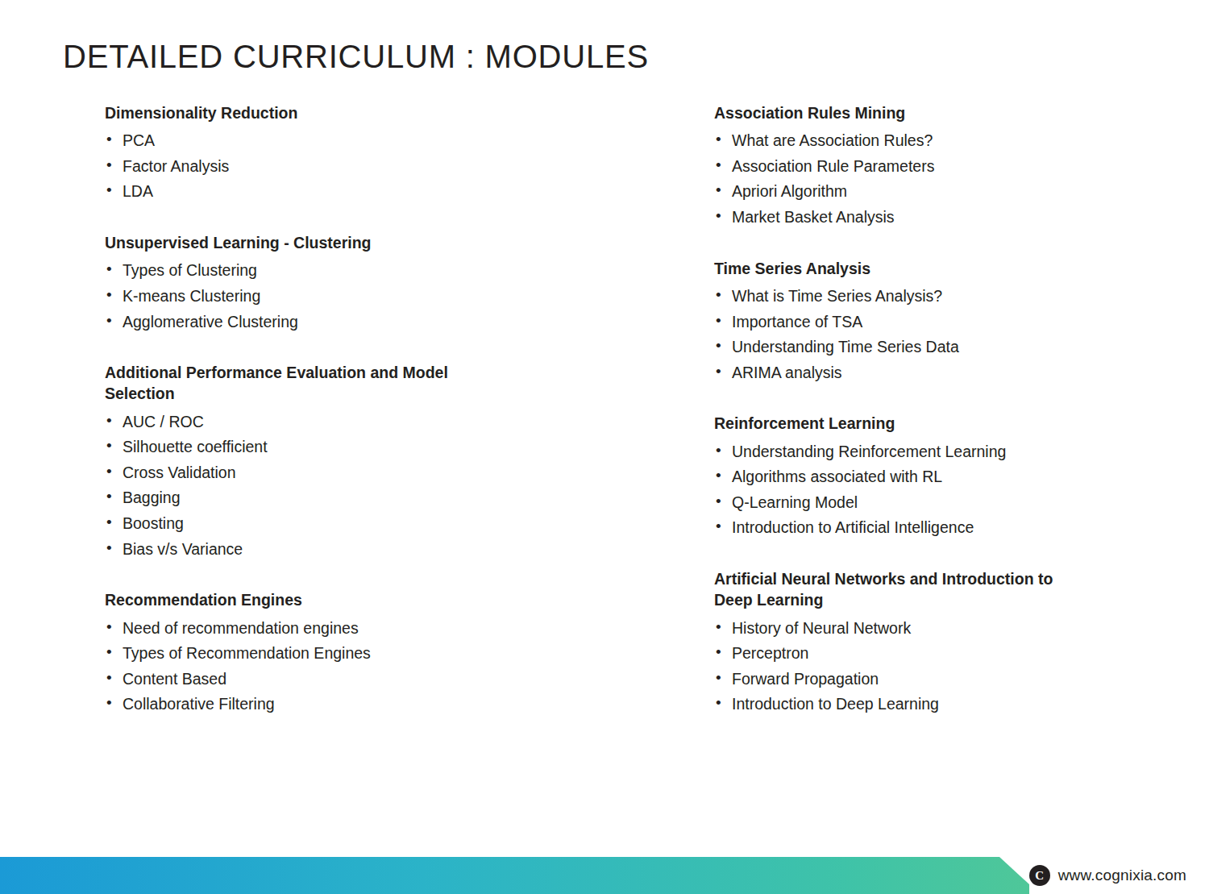DETAILED CURRICULUM : MODULES
Dimensionality Reduction
PCA
Factor Analysis
LDA
Unsupervised Learning - Clustering
Types of Clustering
K-means Clustering
Agglomerative Clustering
Additional Performance Evaluation and Model
Selection
AUC / ROC
Silhouette coefficient
Cross Validation
Bagging
Boosting
Bias v/s Variance
Recommendation Engines
Need of recommendation engines
Types of Recommendation Engines
Content Based
Collaborative Filtering
Association Rules Mining
What are Association Rules?
Association Rule Parameters
Apriori Algorithm
Market Basket Analysis
Time Series Analysis
What is Time Series Analysis?
Importance of TSA
Understanding Time Series Data
ARIMA analysis
Reinforcement Learning
Understanding Reinforcement Learning
Algorithms associated with RL
Q-Learning Model
Introduction to Artificial Intelligence
Artificial Neural Networks and Introduction to
Deep Learning
History of Neural Network
Perceptron
Forward Propagation
Introduction to Deep Learning
C
www.cognixia.com